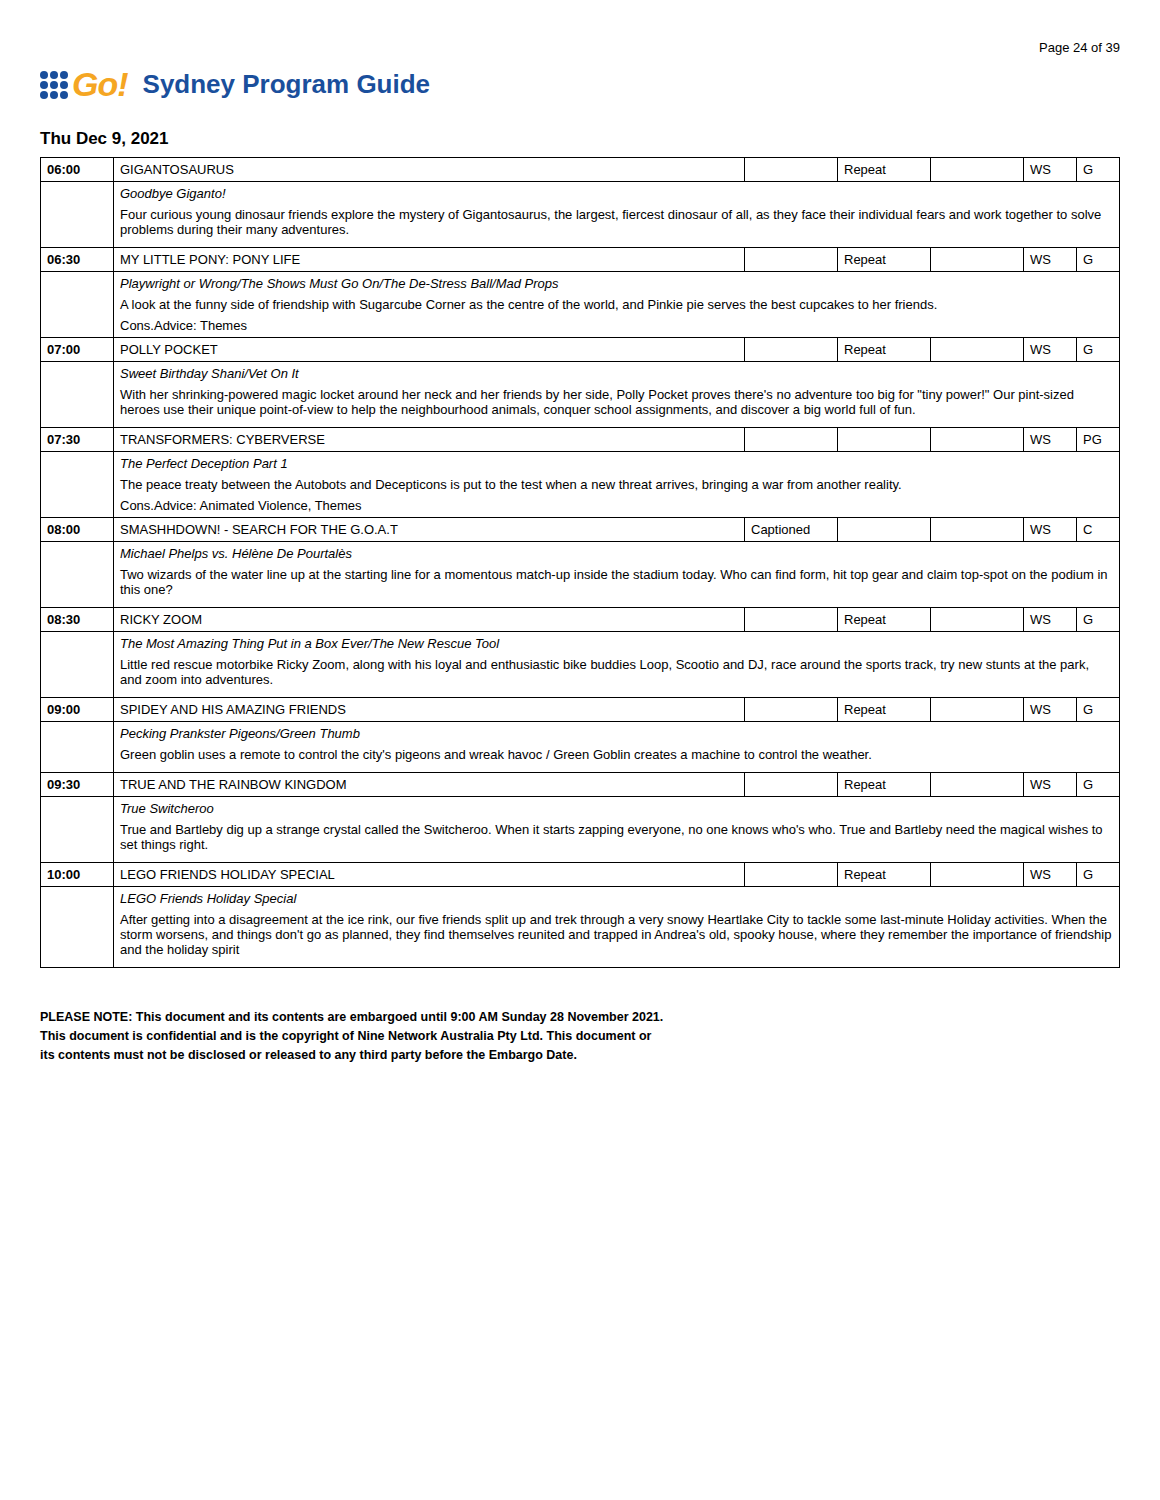Page 24 of 39
Go!
Sydney Program Guide
Thu Dec 9, 2021
| 06:00 | GIGANTOSAURUS | | Repeat | | WS | G |
| | Goodbye Giganto! Four curious young dinosaur friends explore the mystery of Gigantosaurus, the largest, fiercest dinosaur of all, as they face their individual fears and work together to solve problems during their many adventures. |
| 06:30 | MY LITTLE PONY: PONY LIFE | | Repeat | | WS | G |
| | Playwright or Wrong/The Shows Must Go On/The De-Stress Ball/Mad Props A look at the funny side of friendship with Sugarcube Corner as the centre of the world, and Pinkie pie serves the best cupcakes to her friends. Cons.Advice: Themes |
| 07:00 | POLLY POCKET | | Repeat | | WS | G |
| | Sweet Birthday Shani/Vet On It With her shrinking-powered magic locket around her neck and her friends by her side, Polly Pocket proves there's no adventure too big for "tiny power!" Our pint-sized heroes use their unique point-of-view to help the neighbourhood animals, conquer school assignments, and discover a big world full of fun. |
| 07:30 | TRANSFORMERS: CYBERVERSE | | | | WS | PG |
| | The Perfect Deception Part 1 The peace treaty between the Autobots and Decepticons is put to the test when a new threat arrives, bringing a war from another reality. Cons.Advice: Animated Violence, Themes |
| 08:00 | SMASHHDOWN! - SEARCH FOR THE G.O.A.T | Captioned | | | WS | C |
| | Michael Phelps vs. Hélène De Pourtalès Two wizards of the water line up at the starting line for a momentous match-up inside the stadium today. Who can find form, hit top gear and claim top-spot on the podium in this one? |
| 08:30 | RICKY ZOOM | | Repeat | | WS | G |
| | The Most Amazing Thing Put in a Box Ever/The New Rescue Tool Little red rescue motorbike Ricky Zoom, along with his loyal and enthusiastic bike buddies Loop, Scootio and DJ, race around the sports track, try new stunts at the park, and zoom into adventures. |
| 09:00 | SPIDEY AND HIS AMAZING FRIENDS | | Repeat | | WS | G |
| | Pecking Prankster Pigeons/Green Thumb Green goblin uses a remote to control the city's pigeons and wreak havoc / Green Goblin creates a machine to control the weather. |
| 09:30 | TRUE AND THE RAINBOW KINGDOM | | Repeat | | WS | G |
| | True Switcheroo True and Bartleby dig up a strange crystal called the Switcheroo. When it starts zapping everyone, no one knows who's who. True and Bartleby need the magical wishes to set things right. |
| 10:00 | LEGO FRIENDS HOLIDAY SPECIAL | | Repeat | | WS | G |
| | LEGO Friends Holiday Special After getting into a disagreement at the ice rink, our five friends split up and trek through a very snowy Heartlake City to tackle some last-minute Holiday activities. When the storm worsens, and things don't go as planned, they find themselves reunited and trapped in Andrea's old, spooky house, where they remember the importance of friendship and the holiday spirit |
PLEASE NOTE: This document and its contents are embargoed until 9:00 AM Sunday 28 November 2021.
This document is confidential and is the copyright of Nine Network Australia Pty Ltd. This document or
its contents must not be disclosed or released to any third party before the Embargo Date.